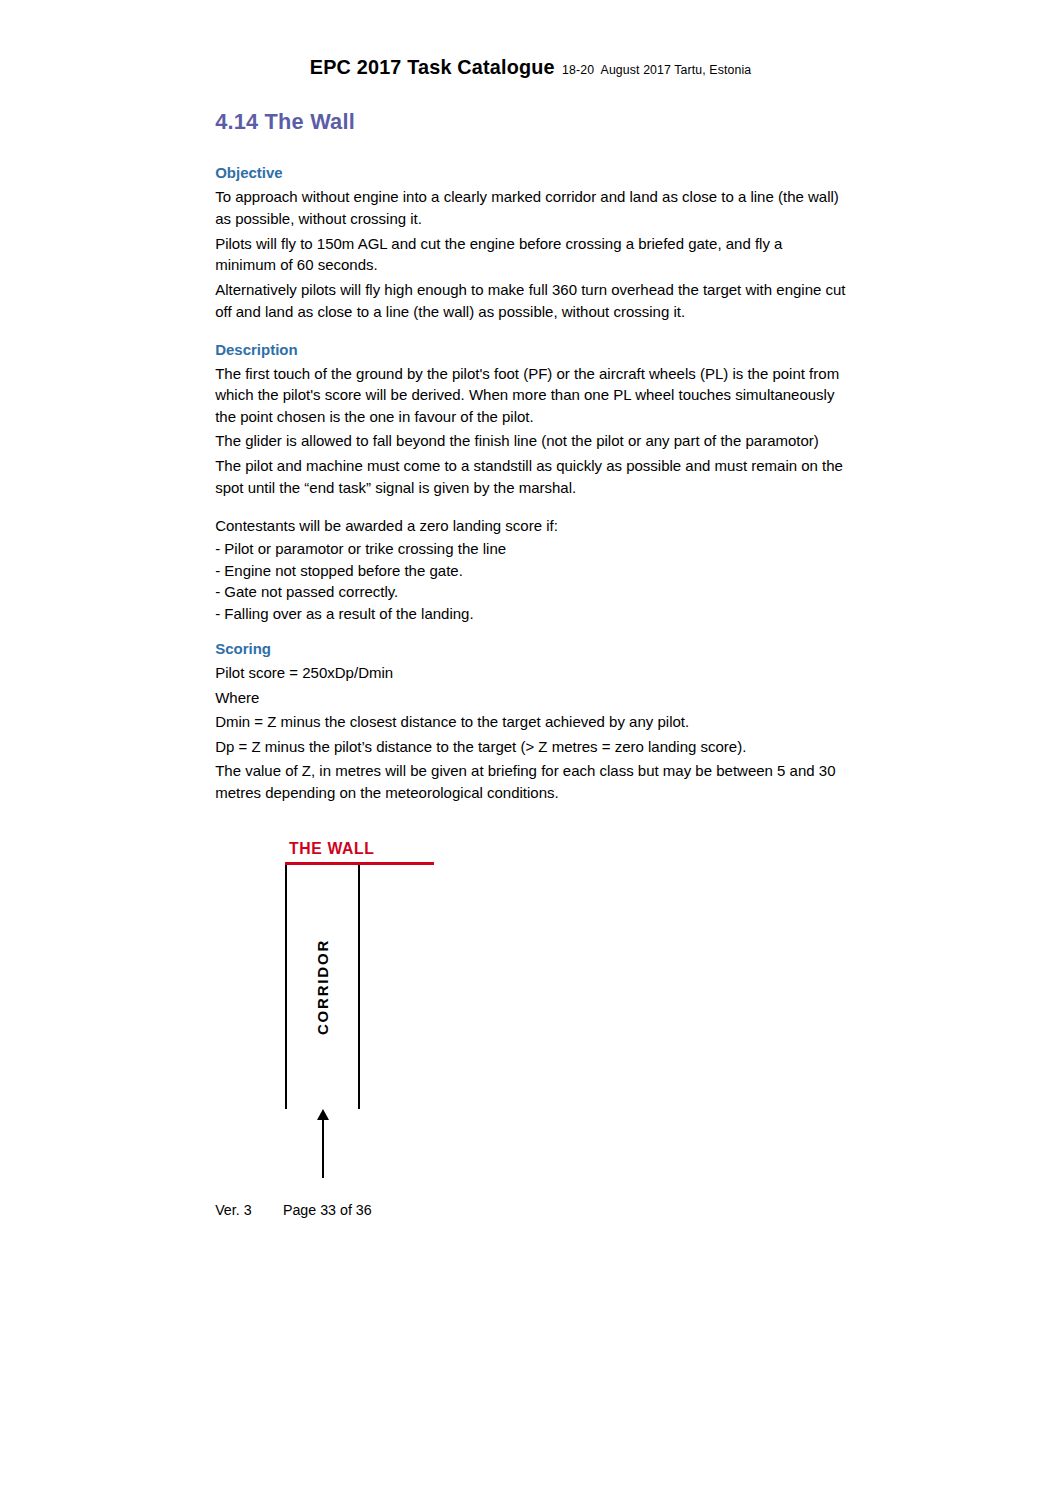EPC 2017 Task Catalogue 18-20 August 2017 Tartu, Estonia
4.14 The Wall
Objective
To approach without engine into a clearly marked corridor and land as close to a line (the wall) as possible, without crossing it.
Pilots will fly to 150m AGL and cut the engine before crossing a briefed gate, and fly a minimum of 60 seconds.
Alternatively pilots will fly high enough to make full 360 turn overhead the target with engine cut off and land as close to a line (the wall) as possible, without crossing it.
Description
The first touch of the ground by the pilot's foot (PF) or the aircraft wheels (PL) is the point from which the pilot's score will be derived. When more than one PL wheel touches simultaneously the point chosen is the one in favour of the pilot.
The glider is allowed to fall beyond the finish line (not the pilot or any part of the paramotor)
The pilot and machine must come to a standstill as quickly as possible and must remain on the spot until the “end task” signal is given by the marshal.
Contestants will be awarded a zero landing score if:
- Pilot or paramotor or trike crossing the line
- Engine not stopped before the gate.
- Gate not passed correctly.
- Falling over as a result of the landing.
Scoring
Pilot score = 250xDp/Dmin
Where
Dmin = Z minus the closest distance to the target achieved by any pilot.
Dp = Z minus the pilot’s distance to the target (> Z metres = zero landing score).
The value of Z, in metres will be given at briefing for each class but may be between 5 and 30 metres depending on the meteorological conditions.
THE WALL
CORRIDOR
Ver. 3 Page 33 of 36